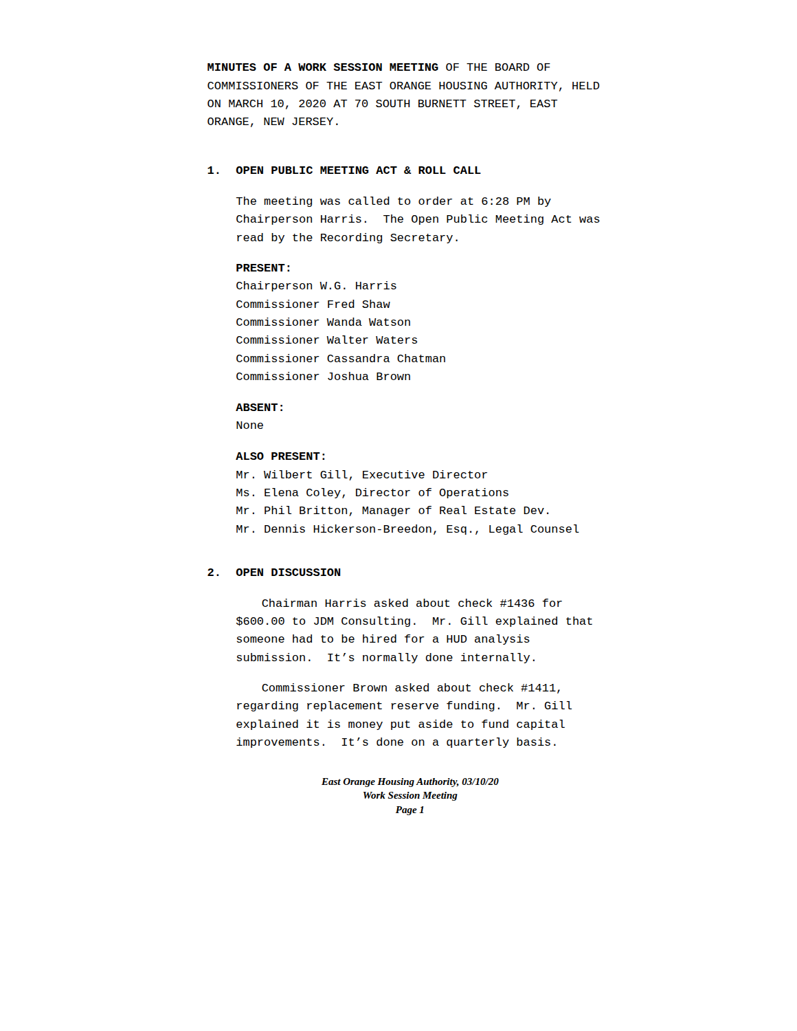MINUTES OF A WORK SESSION MEETING OF THE BOARD OF COMMISSIONERS OF THE EAST ORANGE HOUSING AUTHORITY, HELD ON MARCH 10, 2020 AT 70 SOUTH BURNETT STREET, EAST ORANGE, NEW JERSEY.
1.
OPEN PUBLIC MEETING ACT & ROLL CALL
The meeting was called to order at 6:28 PM by Chairperson Harris. The Open Public Meeting Act was read by the Recording Secretary.
PRESENT:
Chairperson W.G. Harris
Commissioner Fred Shaw
Commissioner Wanda Watson
Commissioner Walter Waters
Commissioner Cassandra Chatman
Commissioner Joshua Brown
ABSENT:
None
ALSO PRESENT:
Mr. Wilbert Gill, Executive Director
Ms. Elena Coley, Director of Operations
Mr. Phil Britton, Manager of Real Estate Dev.
Mr. Dennis Hickerson-Breedon, Esq., Legal Counsel
2.
OPEN DISCUSSION
Chairman Harris asked about check #1436 for $600.00 to JDM Consulting. Mr. Gill explained that someone had to be hired for a HUD analysis submission. It’s normally done internally.
Commissioner Brown asked about check #1411, regarding replacement reserve funding. Mr. Gill explained it is money put aside to fund capital improvements. It’s done on a quarterly basis.
East Orange Housing Authority, 03/10/20
Work Session Meeting
Page 1